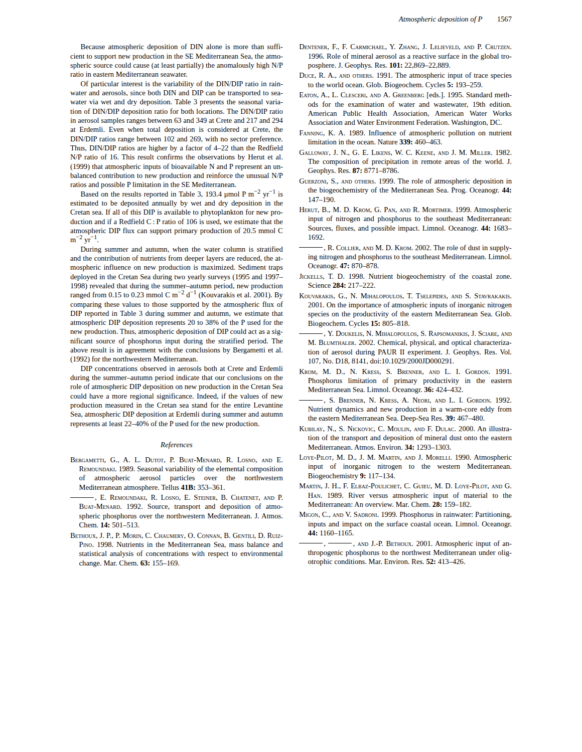Atmospheric deposition of P 1567
Because atmospheric deposition of DIN alone is more than sufficient to support new production in the SE Mediterranean Sea, the atmospheric source could cause (at least partially) the anomalously high N/P ratio in eastern Mediterranean seawater.
Of particular interest is the variability of the DIN/DIP ratio in rainwater and aerosols, since both DIN and DIP can be transported to seawater via wet and dry deposition. Table 3 presents the seasonal variation of DIN/DIP deposition ratio for both locations. The DIN/DIP ratio in aerosol samples ranges between 63 and 349 at Crete and 217 and 294 at Erdemli. Even when total deposition is considered at Crete, the DIN/DIP ratios range between 102 and 269, with no sector preference. Thus, DIN/DIP ratios are higher by a factor of 4–22 than the Redfield N/P ratio of 16. This result confirms the observations by Herut et al. (1999) that atmospheric inputs of bioavailable N and P represent an unbalanced contribution to new production and reinforce the unusual N/P ratios and possible P limitation in the SE Mediterranean.
Based on the results reported in Table 3, 193.4 μmol P m−2 yr−1 is estimated to be deposited annually by wet and dry deposition in the Cretan sea. If all of this DIP is available to phytoplankton for new production and if a Redfield C : P ratio of 106 is used, we estimate that the atmospheric DIP flux can support primary production of 20.5 mmol C m−2 yr−1.
During summer and autumn, when the water column is stratified and the contribution of nutrients from deeper layers are reduced, the atmospheric influence on new production is maximized. Sediment traps deployed in the Cretan Sea during two yearly surveys (1995 and 1997–1998) revealed that during the summer–autumn period, new production ranged from 0.15 to 0.23 mmol C m−2 d−1 (Kouvarakis et al. 2001). By comparing these values to those supported by the atmospheric flux of DIP reported in Table 3 during summer and autumn, we estimate that atmospheric DIP deposition represents 20 to 38% of the P used for the new production. Thus, atmospheric deposition of DIP could act as a significant source of phosphorus input during the stratified period. The above result is in agreement with the conclusions by Bergametti et al. (1992) for the northwestern Mediterranean.
DIP concentrations observed in aerosols both at Crete and Erdemli during the summer–autumn period indicate that our conclusions on the role of atmospheric DIP deposition on new production in the Cretan Sea could have a more regional significance. Indeed, if the values of new production measured in the Cretan sea stand for the entire Levantine Sea, atmospheric DIP deposition at Erdemli during summer and autumn represents at least 22–40% of the P used for the new production.
References
Bergametti, G., A. L. Dutot, P. Buat-Menard, R. Losno, and E. Remoundaki. 1989. Seasonal variability of the elemental composition of atmospheric aerosol particles over the northwestern Mediterranean atmosphere. Tellus 41B: 353–361.
, E. Remoundaki, R. Losno, E. Steiner, B. Chatenet, and P. Buat-Menard. 1992. Source, transport and deposition of atmospheric phosphorus over the northwestern Mediterranean. J. Atmos. Chem. 14: 501–513.
Bethoux, J. P., P. Morin, C. Chaumery, O. Connan, B. Gentili, D. Ruiz-Pino. 1998. Nutrients in the Mediterranean Sea, mass balance and statistical analysis of concentrations with respect to environmental change. Mar. Chem. 63: 155–169.
Dentener, F., F. Carmichael, Y. Zhang, J. Lelieveld, and P. Crutzen. 1996. Role of mineral aerosol as a reactive surface in the global troposphere. J. Geophys. Res. 101: 22,869–22,889.
Duce, R. A., and others. 1991. The atmospheric input of trace species to the world ocean. Glob. Biogeochem. Cycles 5: 193–259.
Eaton, A., L. Clesceri, and A. Greenberg [eds.]. 1995. Standard methods for the examination of water and wastewater, 19th edition. American Public Health Association, American Water Works Association and Water Environment Federation. Washington, DC.
Fanning, K. A. 1989. Influence of atmospheric pollution on nutrient limitation in the ocean. Nature 339: 460–463.
Galloway, J. N., G. E. Likens, W. C. Keene, and J. M. Miller. 1982. The composition of precipitation in remote areas of the world. J. Geophys. Res. 87: 8771–8786.
Guerzoni, S., and others. 1999. The role of atmospheric deposition in the biogeochemistry of the Mediterranean Sea. Prog. Oceanogr. 44: 147–190.
Herut, B., M. D. Krom, G. Pan, and R. Mortimer. 1999. Atmospheric input of nitrogen and phosphorus to the southeast Mediterranean: Sources, fluxes, and possible impact. Limnol. Oceanogr. 44: 1683–1692.
, R. Collier, and M. D. Krom. 2002. The role of dust in supplying nitrogen and phosphorus to the southeast Mediterranean. Limnol. Oceanogr. 47: 870–878.
Jickells, T. D. 1998. Nutrient biogeochemistry of the coastal zone. Science 284: 217–222.
Kouvarakis, G., N. Mihalopoulos, T. Tselepides, and S. Stavrakakis. 2001. On the importance of atmospheric inputs of inorganic nitrogen species on the productivity of the eastern Mediterranean Sea. Glob. Biogeochem. Cycles 15: 805–818.
, Y. Doukelis, N. Mihalopoulos, S. Rapsomanikis, J. Sciare, and M. Blumthaler. 2002. Chemical, physical, and optical characterization of aerosol during PAUR II experiment. J. Geophys. Res. Vol. 107, No. D18, 8141, doi:10.1029/2000JD000291.
Krom, M. D., N. Kress, S. Brenner, and L. I. Gordon. 1991. Phosphorus limitation of primary productivity in the eastern Mediterranean Sea. Limnol. Oceanogr. 36: 424–432.
, S. Brenner, N. Kress, A. Neori, and L. I. Gordon. 1992. Nutrient dynamics and new production in a warm-core eddy from the eastern Mediterranean Sea. Deep-Sea Res. 39: 467–480.
Kubilay, N., S. Nickovic, C. Moulin, and F. Dulac. 2000. An illustration of the transport and deposition of mineral dust onto the eastern Mediterranean. Atmos. Environ. 34: 1293–1303.
Loye-Pilot, M. D., J. M. Martin, and J. Morelli. 1990. Atmospheric input of inorganic nitrogen to the western Mediterranean. Biogeochemistry 9: 117–134.
Martin, J. H., F. Elbaz-Poulichet, C. Guieu, M. D. Loye-Pilot, and G. Han. 1989. River versus atmospheric input of material to the Mediterranean: An overview. Mar. Chem. 28: 159–182.
Migon, C., and V. Sadroni. 1999. Phosphorus in rainwater: Partitioning, inputs and impact on the surface coastal ocean. Limnol. Oceanogr. 44: 1160–1165.
, , and J.-P. Bethoux. 2001. Atmospheric input of anthropogenic phosphorus to the northwest Mediterranean under oligotrophic conditions. Mar. Environ. Res. 52: 413–426.